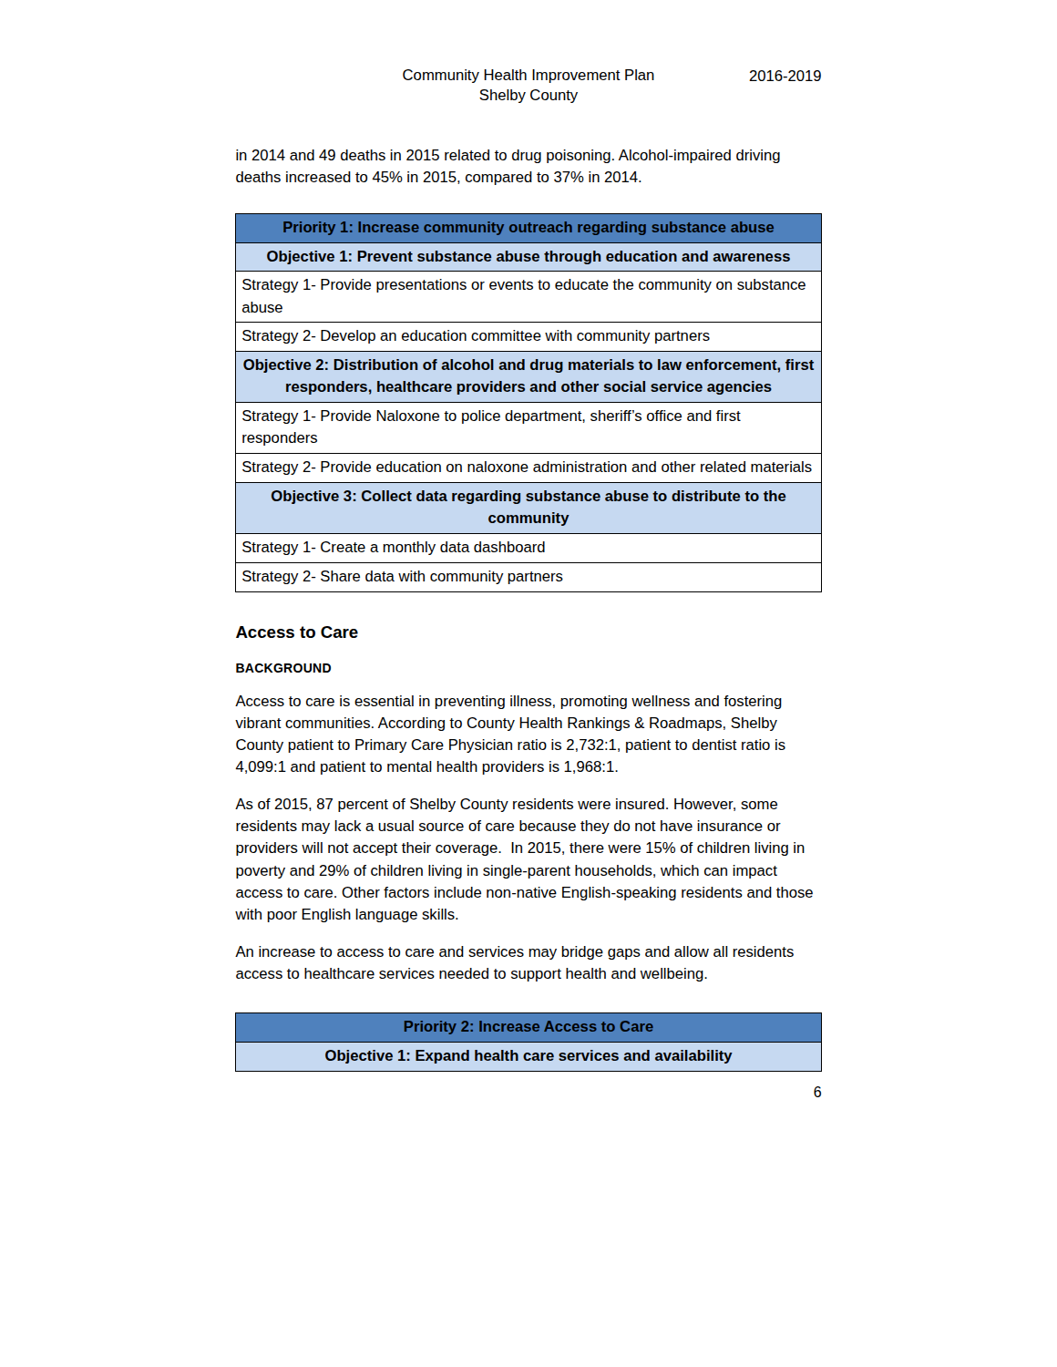Community Health Improvement Plan
Shelby County
2016-2019
in 2014 and 49 deaths in 2015 related to drug poisoning. Alcohol-impaired driving deaths increased to 45% in 2015, compared to 37% in 2014.
| Priority 1: Increase community outreach regarding substance abuse |
| Objective 1: Prevent substance abuse through education and awareness |
| Strategy 1- Provide presentations or events to educate the community on substance abuse |
| Strategy 2- Develop an education committee with community partners |
| Objective 2: Distribution of alcohol and drug materials to law enforcement, first responders, healthcare providers and other social service agencies |
| Strategy 1- Provide Naloxone to police department, sheriff’s office and first responders |
| Strategy 2- Provide education on naloxone administration and other related materials |
| Objective 3: Collect data regarding substance abuse to distribute to the community |
| Strategy 1- Create a monthly data dashboard |
| Strategy 2- Share data with community partners |
Access to Care
BACKGROUND
Access to care is essential in preventing illness, promoting wellness and fostering vibrant communities. According to County Health Rankings & Roadmaps, Shelby County patient to Primary Care Physician ratio is 2,732:1, patient to dentist ratio is 4,099:1 and patient to mental health providers is 1,968:1.
As of 2015, 87 percent of Shelby County residents were insured. However, some residents may lack a usual source of care because they do not have insurance or providers will not accept their coverage. In 2015, there were 15% of children living in poverty and 29% of children living in single-parent households, which can impact access to care. Other factors include non-native English-speaking residents and those with poor English language skills.
An increase to access to care and services may bridge gaps and allow all residents access to healthcare services needed to support health and wellbeing.
| Priority 2: Increase Access to Care |
| Objective 1: Expand health care services and availability |
6